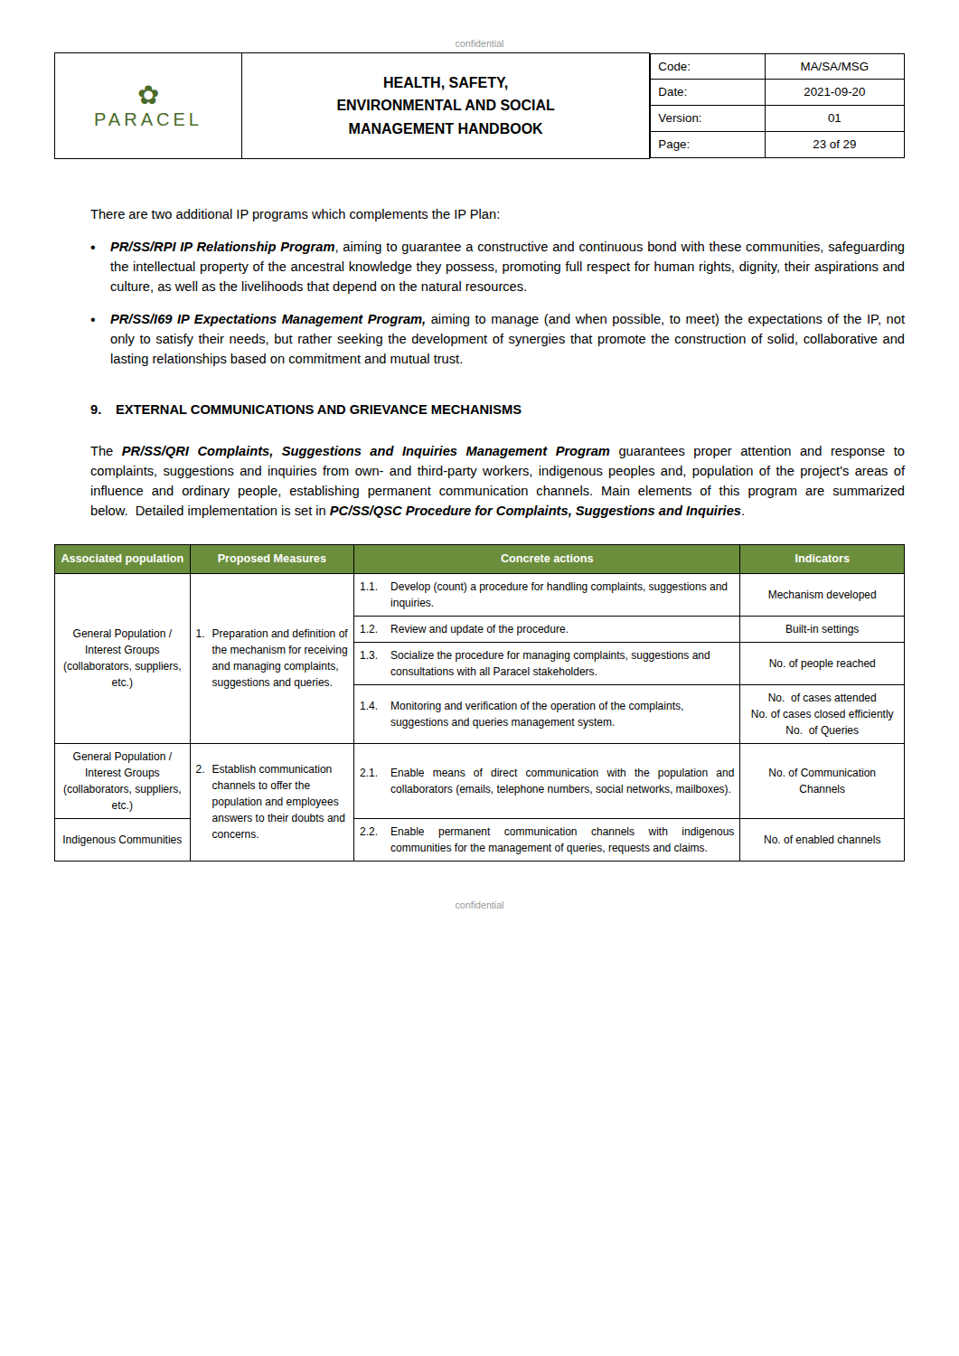confidential
| ✿ PARACEL | HEALTH, SAFETY, ENVIRONMENTAL AND SOCIAL MANAGEMENT HANDBOOK | / Code: / MA/SA/MSG / / Date: / 2021-09-20 / / Version: / 01 / / Page: / 23 of 29 / |
There are two additional IP programs which complements the IP Plan:
PR/SS/RPI IP Relationship Program, aiming to guarantee a constructive and continuous bond with these communities, safeguarding the intellectual property of the ancestral knowledge they possess, promoting full respect for human rights, dignity, their aspirations and culture, as well as the livelihoods that depend on the natural resources.
PR/SS/I69 IP Expectations Management Program, aiming to manage (and when possible, to meet) the expectations of the IP, not only to satisfy their needs, but rather seeking the development of synergies that promote the construction of solid, collaborative and lasting relationships based on commitment and mutual trust.
9. EXTERNAL COMMUNICATIONS AND GRIEVANCE MECHANISMS
The PR/SS/QRI Complaints, Suggestions and Inquiries Management Program guarantees proper attention and response to complaints, suggestions and inquiries from own- and third-party workers, indigenous peoples and, population of the project's areas of influence and ordinary people, establishing permanent communication channels. Main elements of this program are summarized below. Detailed implementation is set in PC/SS/QSC Procedure for Complaints, Suggestions and Inquiries.
| Associated population | Proposed Measures | Concrete actions | Indicators |
| --- | --- | --- | --- |
| General Population / Interest Groups (collaborators, suppliers, etc.) | 1. Preparation and definition of the mechanism for receiving and managing complaints, suggestions and queries. | 1.1. Develop (count) a procedure for handling complaints, suggestions and inquiries. | Mechanism developed |
| 1.2. Review and update of the procedure. | Built-in settings |
| 1.3. Socialize the procedure for managing complaints, suggestions and consultations with all Paracel stakeholders. | No. of people reached |
| 1.4. Monitoring and verification of the operation of the complaints, suggestions and queries management system. | No. of cases attended No. of cases closed efficiently No. of Queries |
| General Population / Interest Groups (collaborators, suppliers, etc.) | 2. Establish communication channels to offer the population and employees answers to their doubts and concerns. | 2.1. Enable means of direct communication with the population and collaborators (emails, telephone numbers, social networks, mailboxes). | No. of Communication Channels |
| Indigenous Communities | 2.2. Enable permanent communication channels with indigenous communities for the management of queries, requests and claims. | No. of enabled channels |
confidential